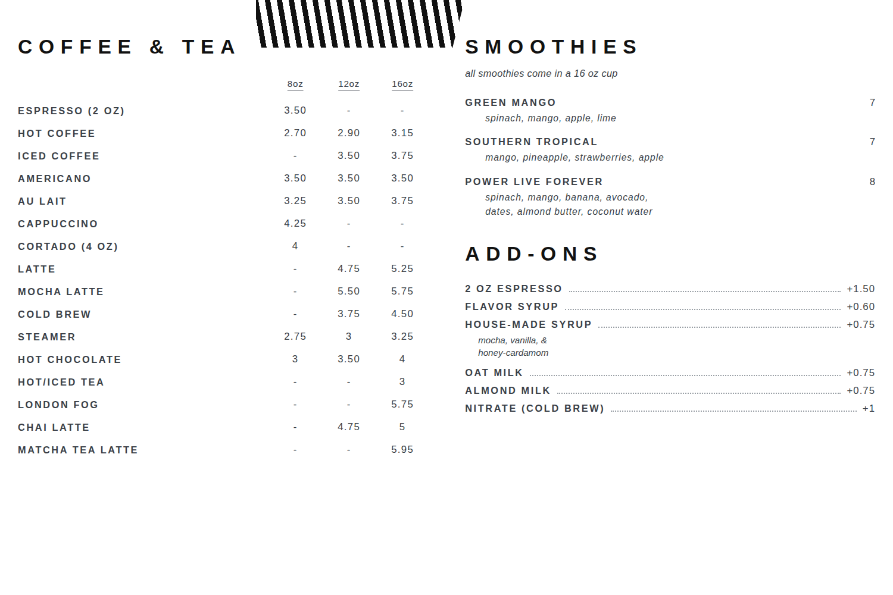Coffee & Tea
| | 8oz | 12oz | 16oz |
| --- | --- | --- | --- |
| Espresso (2 oz) | 3.50 | - | - |
| Hot Coffee | 2.70 | 2.90 | 3.15 |
| Iced Coffee | - | 3.50 | 3.75 |
| Americano | 3.50 | 3.50 | 3.50 |
| Au Lait | 3.25 | 3.50 | 3.75 |
| Cappuccino | 4.25 | - | - |
| Cortado (4 oz) | 4 | - | - |
| Latte | - | 4.75 | 5.25 |
| Mocha Latte | - | 5.50 | 5.75 |
| Cold Brew | - | 3.75 | 4.50 |
| Steamer | 2.75 | 3 | 3.25 |
| Hot Chocolate | 3 | 3.50 | 4 |
| Hot/Iced Tea | - | - | 3 |
| London Fog | - | - | 5.75 |
| Chai Latte | - | 4.75 | 5 |
| Matcha Tea Latte | - | - | 5.95 |
Smoothies
all smoothies come in a 16 oz cup
Green Mango 7
spinach, mango, apple, lime
Southern Tropical 7
mango, pineapple, strawberries, apple
Power Live Forever 8
spinach, mango, banana, avocado,
dates, almond butter, coconut water
Add-Ons
2 oz Espresso +1.50
Flavor Syrup +0.60
House-Made Syrup +0.75
mocha, vanilla, &
honey-cardamom
Oat Milk +0.75
Almond Milk +0.75
Nitrate (Cold Brew) +1